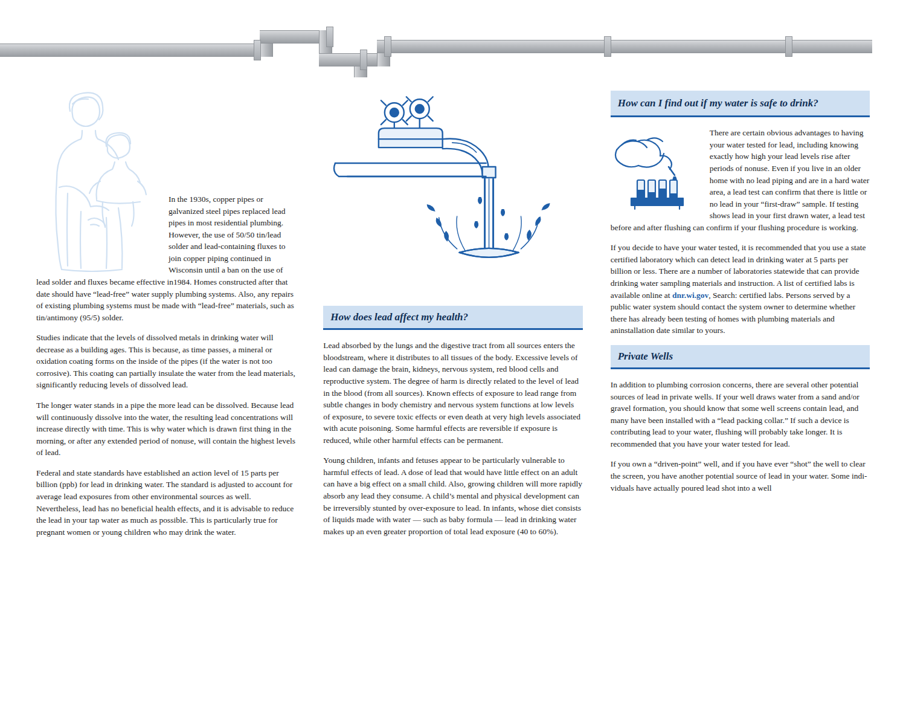In the 1930s, copper pipes or galvanized steel pipes replaced lead pipes in most residential plumbing. However, the use of 50/50 tin/lead solder and lead-containing fluxes to join copper piping continued in Wisconsin until a ban on the use of lead solder and fluxes became effective in1984. Homes constructed after that date should have “lead-free” water supply plumbing systems. Also, any repairs of existing plumbing systems must be made with “lead-free” materials, such as tin/antimony (95/5) solder.
Studies indicate that the levels of dissolved metals in drinking water will decrease as a building ages. This is because, as time passes, a mineral or oxidation coating forms on the inside of the pipes (if the water is not too corrosive). This coating can partially insulate the water from the lead materials, significantly reducing levels of dissolved lead.
The longer water stands in a pipe the more lead can be dissolved. Because lead will continuously dissolve into the water, the resulting lead concentrations will increase directly with time. This is why water which is drawn first thing in the morning, or after any extended period of nonuse, will contain the highest levels of lead.
Federal and state standards have established an action level of 15 parts per billion (ppb) for lead in drinking water. The standard is adjusted to account for average lead exposures from other environmental sources as well. Nevertheless, lead has no beneficial health effects, and it is advisable to reduce the lead in your tap water as much as possible. This is particularly true for pregnant women or young children who may drink the water.
How does lead affect my health?
Lead absorbed by the lungs and the digestive tract from all sources enters the bloodstream, where it distributes to all tissues of the body. Excessive levels of lead can damage the brain, kidneys, nervous system, red blood cells and reproductive system. The degree of harm is directly related to the level of lead in the blood (from all sources). Known effects of exposure to lead range from subtle changes in body chemistry and nervous system functions at low levels of exposure, to severe toxic effects or even death at very high levels associated with acute poisoning. Some harmful effects are reversible if exposure is reduced, while other harmful effects can be permanent.
Young children, infants and fetuses appear to be particularly vulnerable to harmful effects of lead. A dose of lead that would have little effect on an adult can have a big effect on a small child. Also, growing children will more rapidly absorb any lead they consume. A child’s mental and physical development can be irreversibly stunted by over-exposure to lead. In infants, whose diet consists of liquids made with water — such as baby formula — lead in drinking water makes up an even greater proportion of total lead exposure (40 to 60%).
How can I find out if my water is safe to drink?
There are certain obvious advantages to having your water tested for lead, including knowing exactly how high your lead levels rise after periods of nonuse. Even if you live in an older home with no lead piping and are in a hard water area, a lead test can confirm that there is little or no lead in your “first-draw” sample. If testing shows lead in your first drawn water, a lead test before and after flushing can confirm if your flushing procedure is working.
If you decide to have your water tested, it is recommended that you use a state certified laboratory which can detect lead in drinking water at 5 parts per billion or less. There are a number of laboratories statewide that can provide drinking water sampling materials and instruction. A list of certified labs is available online at dnr.wi.gov, Search: certified labs. Persons served by a public water system should contact the system owner to determine whether there has already been testing of homes with plumbing materials and aninstallation date similar to yours.
Private Wells
In addition to plumbing corrosion concerns, there are several other potential sources of lead in private wells. If your well draws water from a sand and/or gravel formation, you should know that some well screens contain lead, and many have been installed with a “lead packing collar.” If such a device is contributing lead to your water, flushing will probably take longer. It is recommended that you have your water tested for lead.
If you own a “driven-point” well, and if you have ever “shot” the well to clear the screen, you have another potential source of lead in your water. Some indi-viduals have actually poured lead shot into a well